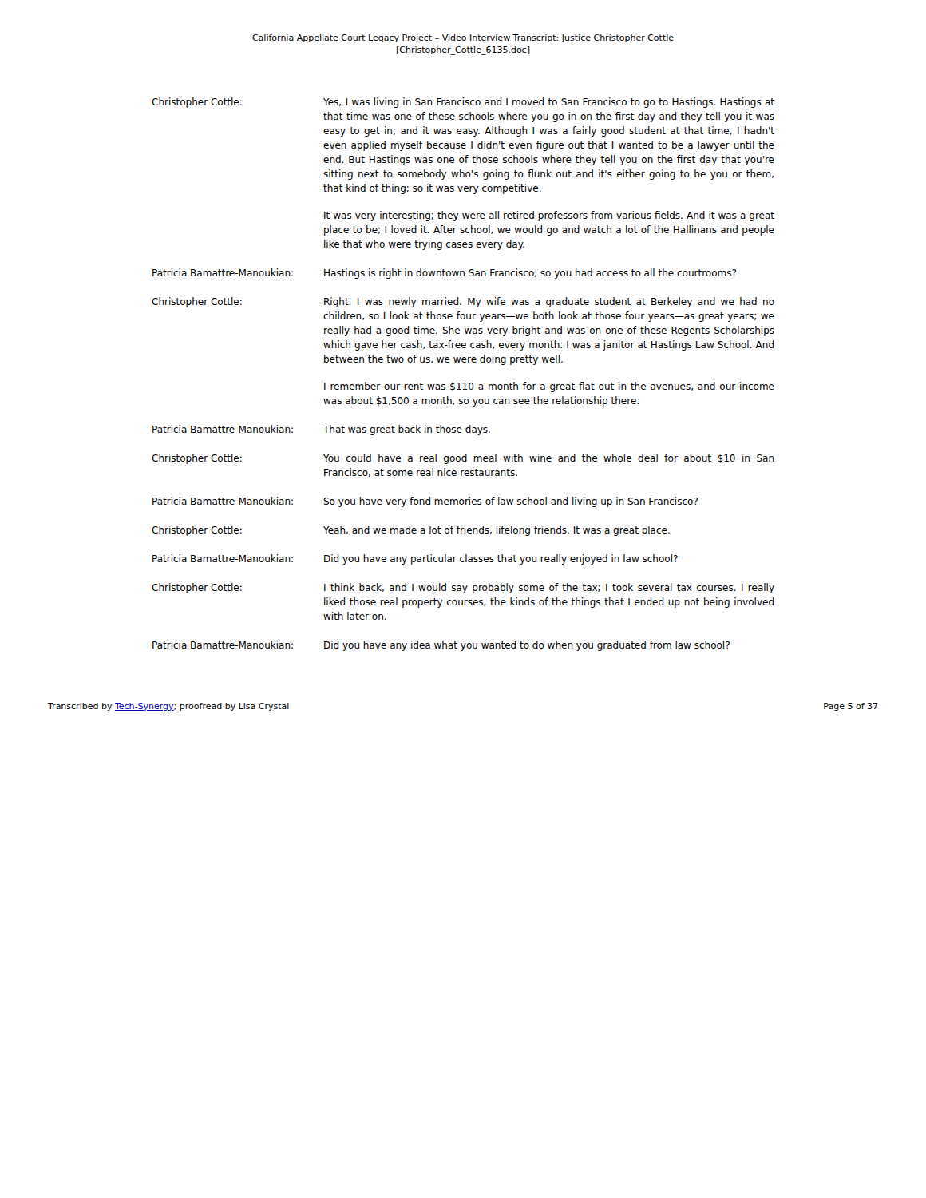California Appellate Court Legacy Project – Video Interview Transcript: Justice Christopher Cottle
[Christopher_Cottle_6135.doc]
Christopher Cottle:
Yes, I was living in San Francisco and I moved to San Francisco to go to Hastings. Hastings at that time was one of these schools where you go in on the first day and they tell you it was easy to get in; and it was easy. Although I was a fairly good student at that time, I hadn't even applied myself because I didn't even figure out that I wanted to be a lawyer until the end. But Hastings was one of those schools where they tell you on the first day that you're sitting next to somebody who's going to flunk out and it's either going to be you or them, that kind of thing; so it was very competitive.
It was very interesting; they were all retired professors from various fields. And it was a great place to be; I loved it. After school, we would go and watch a lot of the Hallinans and people like that who were trying cases every day.
Patricia Bamattre-Manoukian:
Hastings is right in downtown San Francisco, so you had access to all the courtrooms?
Christopher Cottle:
Right. I was newly married. My wife was a graduate student at Berkeley and we had no children, so I look at those four years—we both look at those four years—as great years; we really had a good time. She was very bright and was on one of these Regents Scholarships which gave her cash, tax-free cash, every month. I was a janitor at Hastings Law School. And between the two of us, we were doing pretty well.
I remember our rent was $110 a month for a great flat out in the avenues, and our income was about $1,500 a month, so you can see the relationship there.
Patricia Bamattre-Manoukian:
That was great back in those days.
Christopher Cottle:
You could have a real good meal with wine and the whole deal for about $10 in San Francisco, at some real nice restaurants.
Patricia Bamattre-Manoukian:
So you have very fond memories of law school and living up in San Francisco?
Christopher Cottle:
Yeah, and we made a lot of friends, lifelong friends. It was a great place.
Patricia Bamattre-Manoukian:
Did you have any particular classes that you really enjoyed in law school?
Christopher Cottle:
I think back, and I would say probably some of the tax; I took several tax courses. I really liked those real property courses, the kinds of the things that I ended up not being involved with later on.
Patricia Bamattre-Manoukian:
Did you have any idea what you wanted to do when you graduated from law school?
Transcribed by Tech-Synergy; proofread by Lisa Crystal
Page 5 of 37